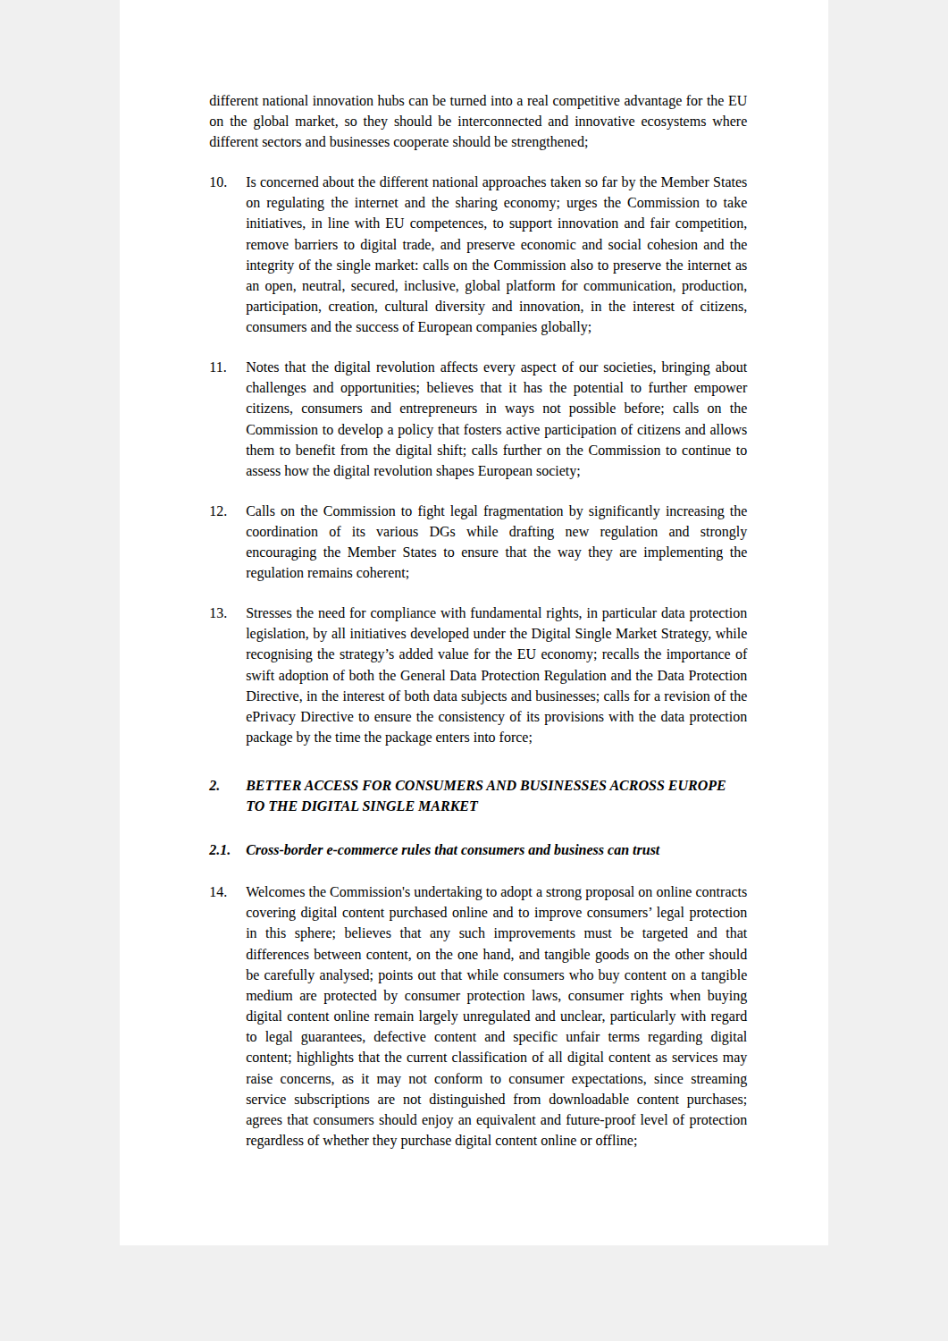different national innovation hubs can be turned into a real competitive advantage for the EU on the global market, so they should be interconnected and innovative ecosystems where different sectors and businesses cooperate should be strengthened;
10.
Is concerned about the different national approaches taken so far by the Member States on regulating the internet and the sharing economy; urges the Commission to take initiatives, in line with EU competences, to support innovation and fair competition, remove barriers to digital trade, and preserve economic and social cohesion and the integrity of the single market: calls on the Commission also to preserve the internet as an open, neutral, secured, inclusive, global platform for communication, production, participation, creation, cultural diversity and innovation, in the interest of citizens, consumers and the success of European companies globally;
11.
Notes that the digital revolution affects every aspect of our societies, bringing about challenges and opportunities; believes that it has the potential to further empower citizens, consumers and entrepreneurs in ways not possible before; calls on the Commission to develop a policy that fosters active participation of citizens and allows them to benefit from the digital shift; calls further on the Commission to continue to assess how the digital revolution shapes European society;
12.
Calls on the Commission to fight legal fragmentation by significantly increasing the coordination of its various DGs while drafting new regulation and strongly encouraging the Member States to ensure that the way they are implementing the regulation remains coherent;
13.
Stresses the need for compliance with fundamental rights, in particular data protection legislation, by all initiatives developed under the Digital Single Market Strategy, while recognising the strategy’s added value for the EU economy; recalls the importance of swift adoption of both the General Data Protection Regulation and the Data Protection Directive, in the interest of both data subjects and businesses; calls for a revision of the ePrivacy Directive to ensure the consistency of its provisions with the data protection package by the time the package enters into force;
2. BETTER ACCESS FOR CONSUMERS AND BUSINESSES ACROSS EUROPE TO THE DIGITAL SINGLE MARKET
2.1. Cross-border e-commerce rules that consumers and business can trust
14.
Welcomes the Commission's undertaking to adopt a strong proposal on online contracts covering digital content purchased online and to improve consumers’ legal protection in this sphere; believes that any such improvements must be targeted and that differences between content, on the one hand, and tangible goods on the other should be carefully analysed; points out that while consumers who buy content on a tangible medium are protected by consumer protection laws, consumer rights when buying digital content online remain largely unregulated and unclear, particularly with regard to legal guarantees, defective content and specific unfair terms regarding digital content; highlights that the current classification of all digital content as services may raise concerns, as it may not conform to consumer expectations, since streaming service subscriptions are not distinguished from downloadable content purchases; agrees that consumers should enjoy an equivalent and future-proof level of protection regardless of whether they purchase digital content online or offline;